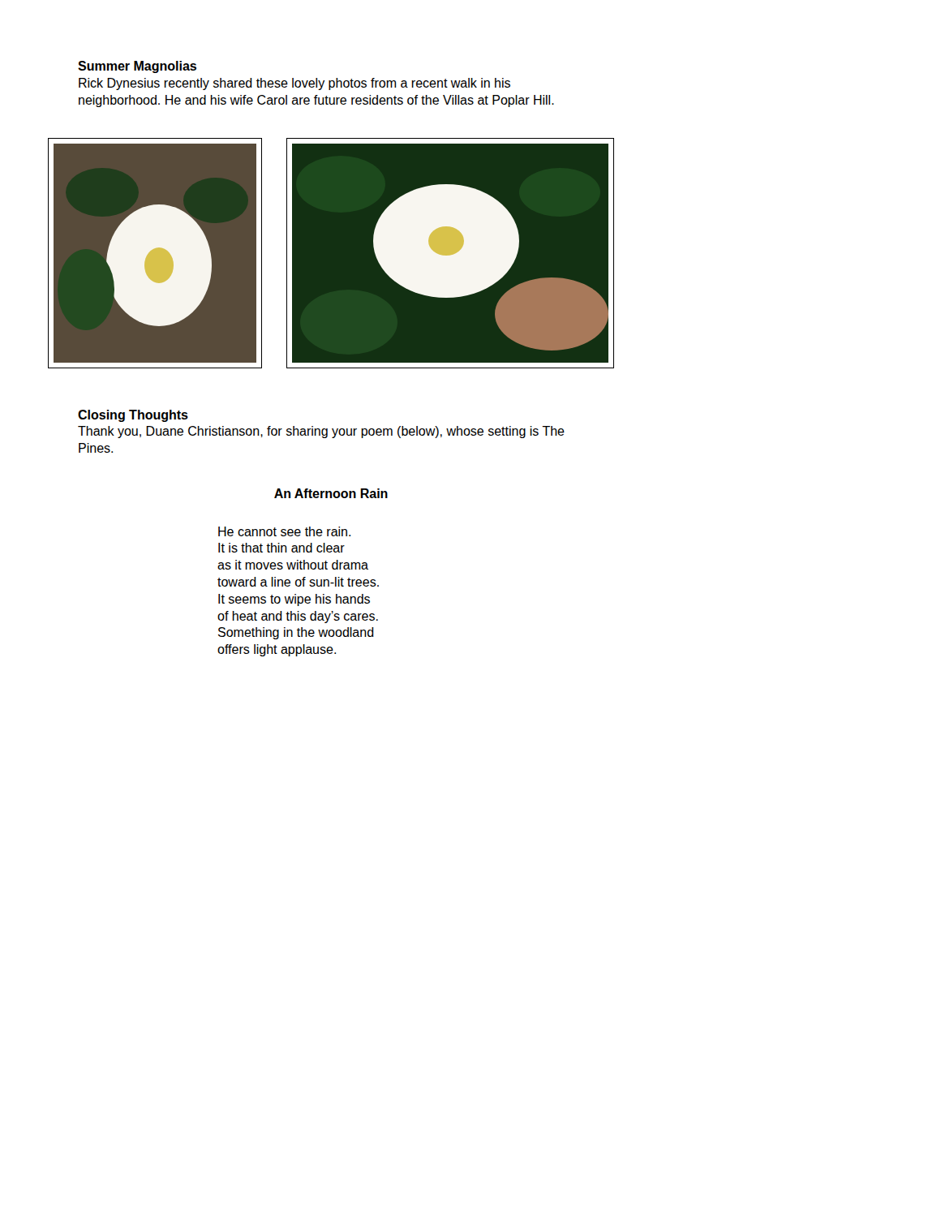Summer Magnolias
Rick Dynesius recently shared these lovely photos from a recent walk in his neighborhood. He and his wife Carol are future residents of the Villas at Poplar Hill.
Closing Thoughts
Thank you, Duane Christianson, for sharing your poem (below), whose setting is The Pines.
An Afternoon Rain
He cannot see the rain.
It is that thin and clear
as it moves without drama
toward a line of sun-lit trees.
It seems to wipe his hands
of heat and this day’s cares.
Something in the woodland
offers light applause.